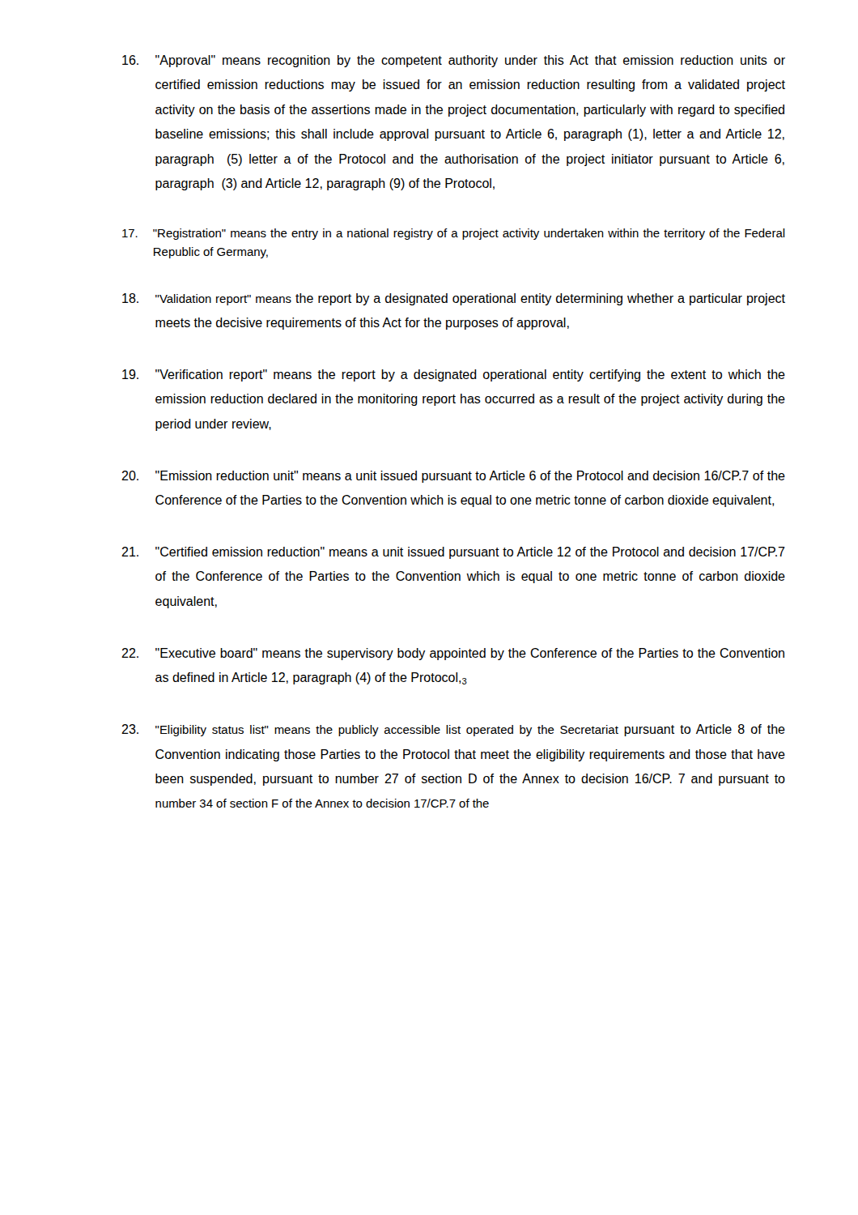16. "Approval" means recognition by the competent authority under this Act that emission reduction units or certified emission reductions may be issued for an emission reduction resulting from a validated project activity on the basis of the assertions made in the project documentation, particularly with regard to specified baseline emissions; this shall include approval pursuant to Article 6, paragraph (1), letter a and Article 12, paragraph (5) letter a of the Protocol and the authorisation of the project initiator pursuant to Article 6, paragraph (3) and Article 12, paragraph (9) of the Protocol,
17. "Registration" means the entry in a national registry of a project activity undertaken within the territory of the Federal Republic of Germany,
18. "Validation report" means the report by a designated operational entity determining whether a particular project meets the decisive requirements of this Act for the purposes of approval,
19. "Verification report" means the report by a designated operational entity certifying the extent to which the emission reduction declared in the monitoring report has occurred as a result of the project activity during the period under review,
20. "Emission reduction unit" means a unit issued pursuant to Article 6 of the Protocol and decision 16/CP.7 of the Conference of the Parties to the Convention which is equal to one metric tonne of carbon dioxide equivalent,
21. "Certified emission reduction" means a unit issued pursuant to Article 12 of the Protocol and decision 17/CP.7 of the Conference of the Parties to the Convention which is equal to one metric tonne of carbon dioxide equivalent,
22. "Executive board" means the supervisory body appointed by the Conference of the Parties to the Convention as defined in Article 12, paragraph (4) of the Protocol,3
23. "Eligibility status list" means the publicly accessible list operated by the Secretariat pursuant to Article 8 of the Convention indicating those Parties to the Protocol that meet the eligibility requirements and those that have been suspended, pursuant to number 27 of section D of the Annex to decision 16/CP. 7 and pursuant to number 34 of section F of the Annex to decision 17/CP.7 of the